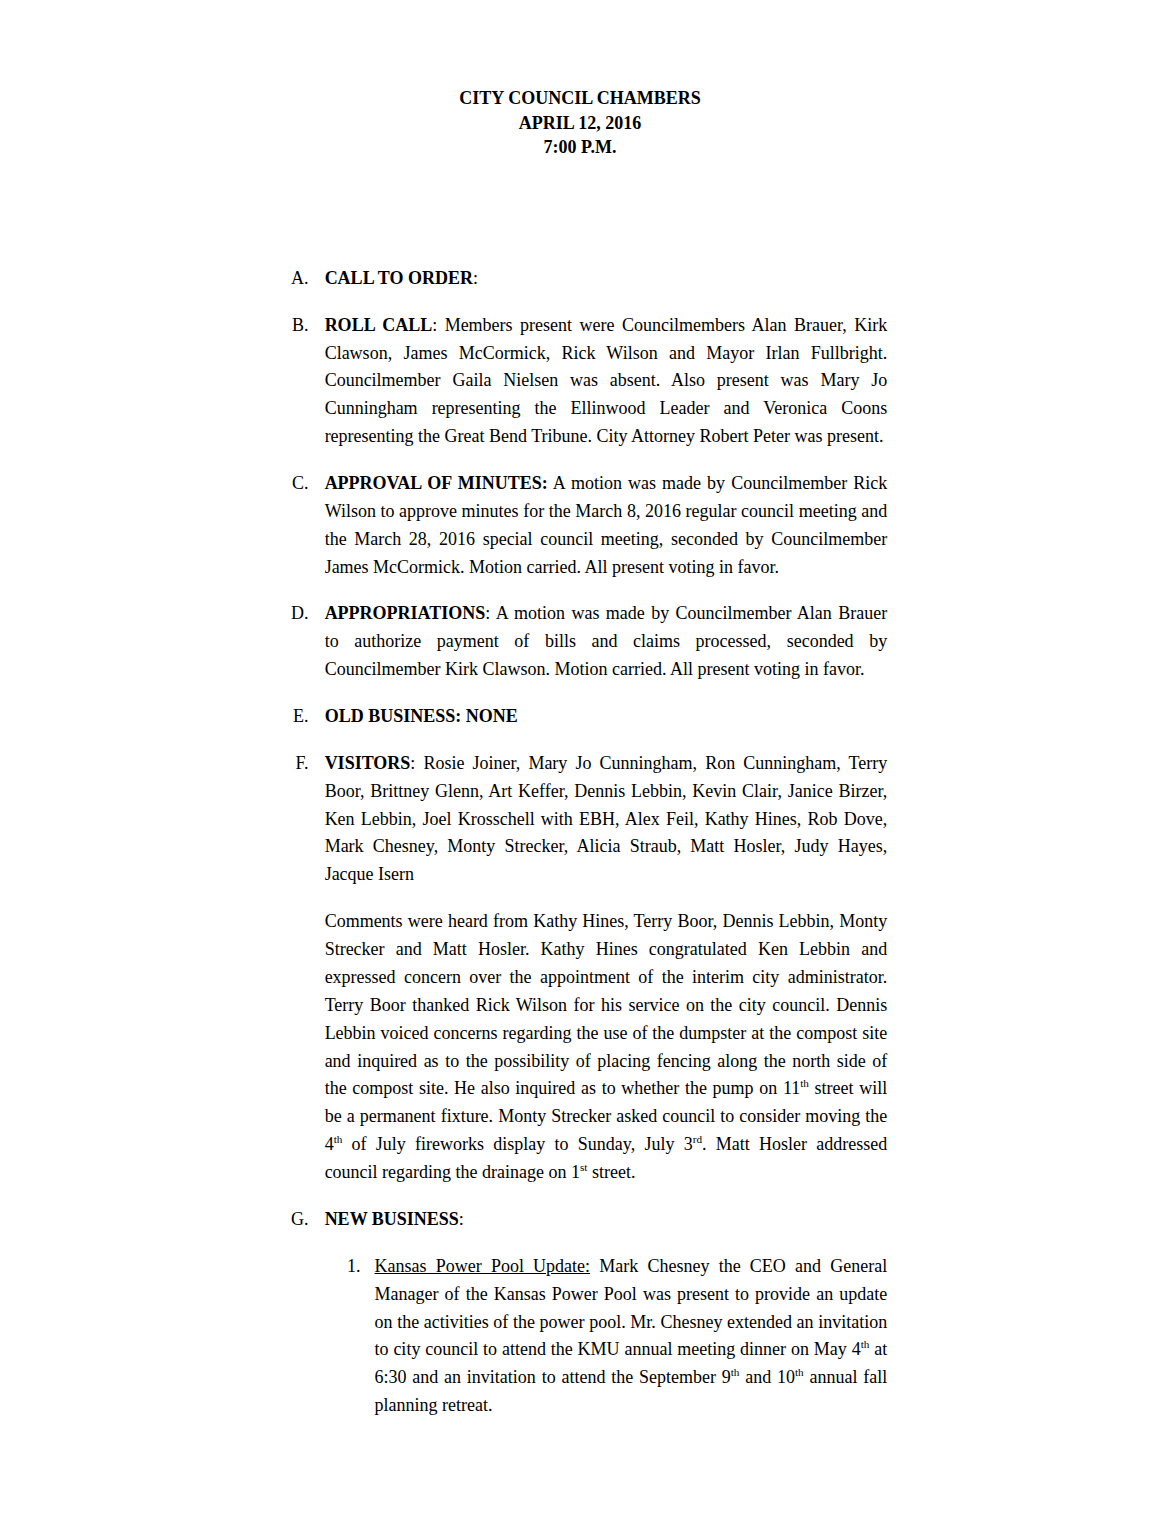CITY COUNCIL CHAMBERS
APRIL 12, 2016
7:00 P.M.
CALL TO ORDER:
ROLL CALL: Members present were Councilmembers Alan Brauer, Kirk Clawson, James McCormick, Rick Wilson and Mayor Irlan Fullbright. Councilmember Gaila Nielsen was absent. Also present was Mary Jo Cunningham representing the Ellinwood Leader and Veronica Coons representing the Great Bend Tribune. City Attorney Robert Peter was present.
APPROVAL OF MINUTES: A motion was made by Councilmember Rick Wilson to approve minutes for the March 8, 2016 regular council meeting and the March 28, 2016 special council meeting, seconded by Councilmember James McCormick. Motion carried. All present voting in favor.
APPROPRIATIONS: A motion was made by Councilmember Alan Brauer to authorize payment of bills and claims processed, seconded by Councilmember Kirk Clawson. Motion carried. All present voting in favor.
OLD BUSINESS: NONE
VISITORS: Rosie Joiner, Mary Jo Cunningham, Ron Cunningham, Terry Boor, Brittney Glenn, Art Keffer, Dennis Lebbin, Kevin Clair, Janice Birzer, Ken Lebbin, Joel Krosschell with EBH, Alex Feil, Kathy Hines, Rob Dove, Mark Chesney, Monty Strecker, Alicia Straub, Matt Hosler, Judy Hayes, Jacque Isern
Comments were heard from Kathy Hines, Terry Boor, Dennis Lebbin, Monty Strecker and Matt Hosler. Kathy Hines congratulated Ken Lebbin and expressed concern over the appointment of the interim city administrator. Terry Boor thanked Rick Wilson for his service on the city council. Dennis Lebbin voiced concerns regarding the use of the dumpster at the compost site and inquired as to the possibility of placing fencing along the north side of the compost site. He also inquired as to whether the pump on 11th street will be a permanent fixture. Monty Strecker asked council to consider moving the 4th of July fireworks display to Sunday, July 3rd. Matt Hosler addressed council regarding the drainage on 1st street.
NEW BUSINESS:
Kansas Power Pool Update: Mark Chesney the CEO and General Manager of the Kansas Power Pool was present to provide an update on the activities of the power pool. Mr. Chesney extended an invitation to city council to attend the KMU annual meeting dinner on May 4th at 6:30 and an invitation to attend the September 9th and 10th annual fall planning retreat.